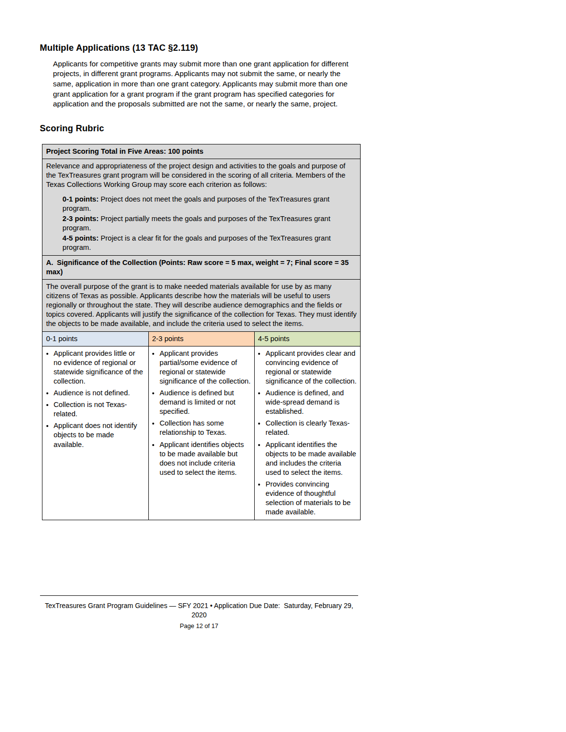Multiple Applications (13 TAC §2.119)
Applicants for competitive grants may submit more than one grant application for different projects, in different grant programs. Applicants may not submit the same, or nearly the same, application in more than one grant category. Applicants may submit more than one grant application for a grant program if the grant program has specified categories for application and the proposals submitted are not the same, or nearly the same, project.
Scoring Rubric
| Project Scoring Total in Five Areas: 100 points |
| Relevance and appropriateness of the project design and activities to the goals and purpose of the TexTreasures grant program will be considered in the scoring of all criteria. Members of the Texas Collections Working Group may score each criterion as follows: 0-1 points: Project does not meet the goals and purposes of the TexTreasures grant program. 2-3 points: Project partially meets the goals and purposes of the TexTreasures grant program. 4-5 points: Project is a clear fit for the goals and purposes of the TexTreasures grant program. |
| A. Significance of the Collection (Points: Raw score = 5 max, weight = 7; Final score = 35 max) |
| The overall purpose of the grant is to make needed materials available for use by as many citizens of Texas as possible. Applicants describe how the materials will be useful to users regionally or throughout the state. They will describe audience demographics and the fields or topics covered. Applicants will justify the significance of the collection for Texas. They must identify the objects to be made available, and include the criteria used to select the items. |
| 0-1 points | 2-3 points | 4-5 points |
| Applicant provides little or no evidence of regional or statewide significance of the collection. Audience is not defined. Collection is not Texas-related. Applicant does not identify objects to be made available. | Applicant provides partial/some evidence of regional or statewide significance of the collection. Audience is defined but demand is limited or not specified. Collection has some relationship to Texas. Applicant identifies objects to be made available but does not include criteria used to select the items. | Applicant provides clear and convincing evidence of regional or statewide significance of the collection. Audience is defined, and wide-spread demand is established. Collection is clearly Texas-related. Applicant identifies the objects to be made available and includes the criteria used to select the items. Provides convincing evidence of thoughtful selection of materials to be made available. |
TexTreasures Grant Program Guidelines — SFY 2021 • Application Due Date: Saturday, February 29, 2020
Page 12 of 17